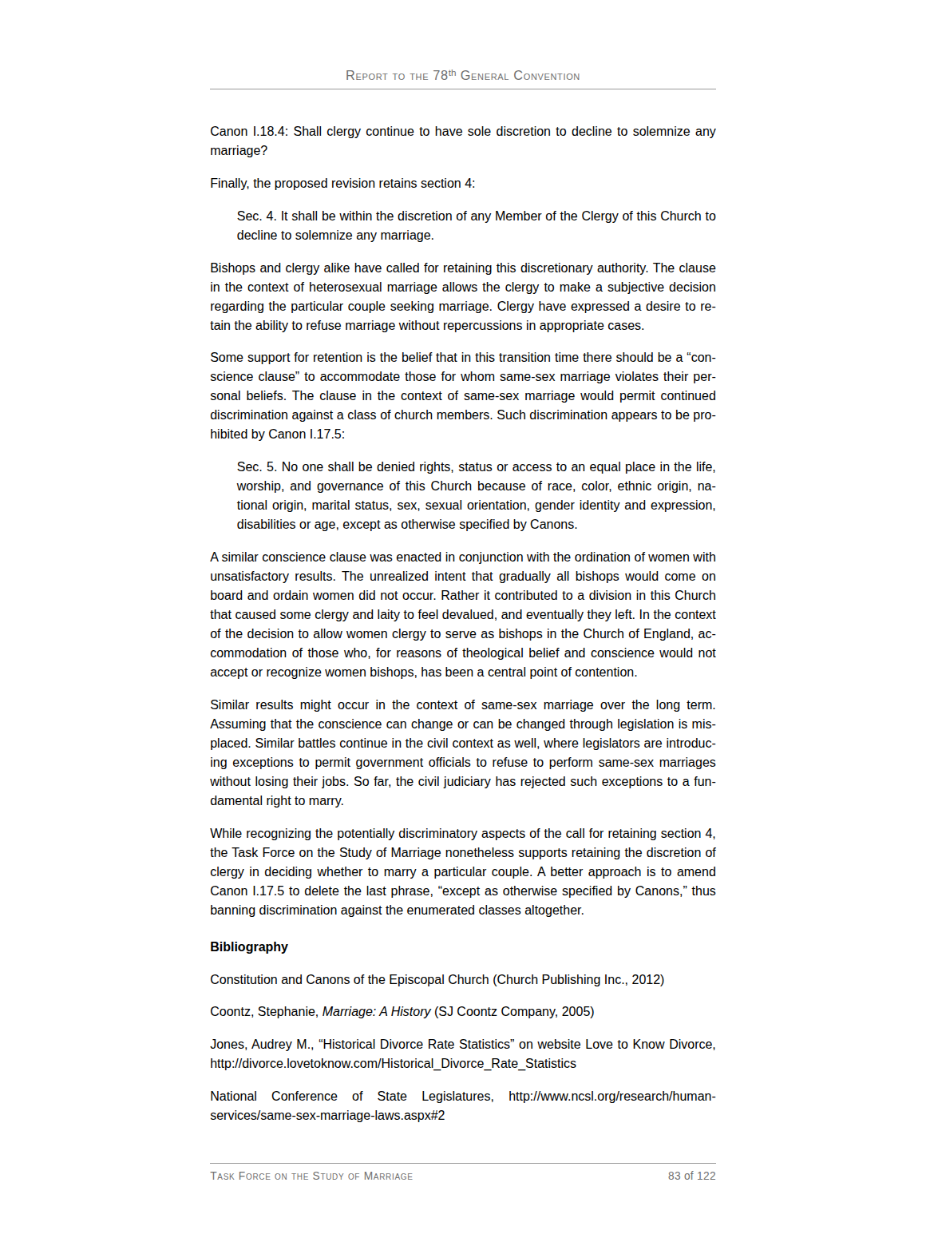Report to the 78th General Convention
Canon I.18.4: Shall clergy continue to have sole discretion to decline to solemnize any marriage?
Finally, the proposed revision retains section 4:
Sec. 4. It shall be within the discretion of any Member of the Clergy of this Church to decline to solemnize any marriage.
Bishops and clergy alike have called for retaining this discretionary authority. The clause in the context of heterosexual marriage allows the clergy to make a subjective decision regarding the particular couple seeking marriage. Clergy have expressed a desire to retain the ability to refuse marriage without repercussions in appropriate cases.
Some support for retention is the belief that in this transition time there should be a “conscience clause” to accommodate those for whom same-sex marriage violates their personal beliefs. The clause in the context of same-sex marriage would permit continued discrimination against a class of church members. Such discrimination appears to be prohibited by Canon I.17.5:
Sec. 5. No one shall be denied rights, status or access to an equal place in the life, worship, and governance of this Church because of race, color, ethnic origin, national origin, marital status, sex, sexual orientation, gender identity and expression, disabilities or age, except as otherwise specified by Canons.
A similar conscience clause was enacted in conjunction with the ordination of women with unsatisfactory results. The unrealized intent that gradually all bishops would come on board and ordain women did not occur. Rather it contributed to a division in this Church that caused some clergy and laity to feel devalued, and eventually they left. In the context of the decision to allow women clergy to serve as bishops in the Church of England, accommodation of those who, for reasons of theological belief and conscience would not accept or recognize women bishops, has been a central point of contention.
Similar results might occur in the context of same-sex marriage over the long term. Assuming that the conscience can change or can be changed through legislation is misplaced. Similar battles continue in the civil context as well, where legislators are introducing exceptions to permit government officials to refuse to perform same-sex marriages without losing their jobs. So far, the civil judiciary has rejected such exceptions to a fundamental right to marry.
While recognizing the potentially discriminatory aspects of the call for retaining section 4, the Task Force on the Study of Marriage nonetheless supports retaining the discretion of clergy in deciding whether to marry a particular couple. A better approach is to amend Canon I.17.5 to delete the last phrase, “except as otherwise specified by Canons,” thus banning discrimination against the enumerated classes altogether.
Bibliography
Constitution and Canons of the Episcopal Church (Church Publishing Inc., 2012)
Coontz, Stephanie, Marriage: A History (SJ Coontz Company, 2005)
Jones, Audrey M., “Historical Divorce Rate Statistics” on website Love to Know Divorce, http://divorce.lovetoknow.com/Historical_Divorce_Rate_Statistics
National Conference of State Legislatures, http://www.ncsl.org/research/human-services/same-sex-marriage-laws.aspx#2
Task Force on the Study of Marriage
83 of 122